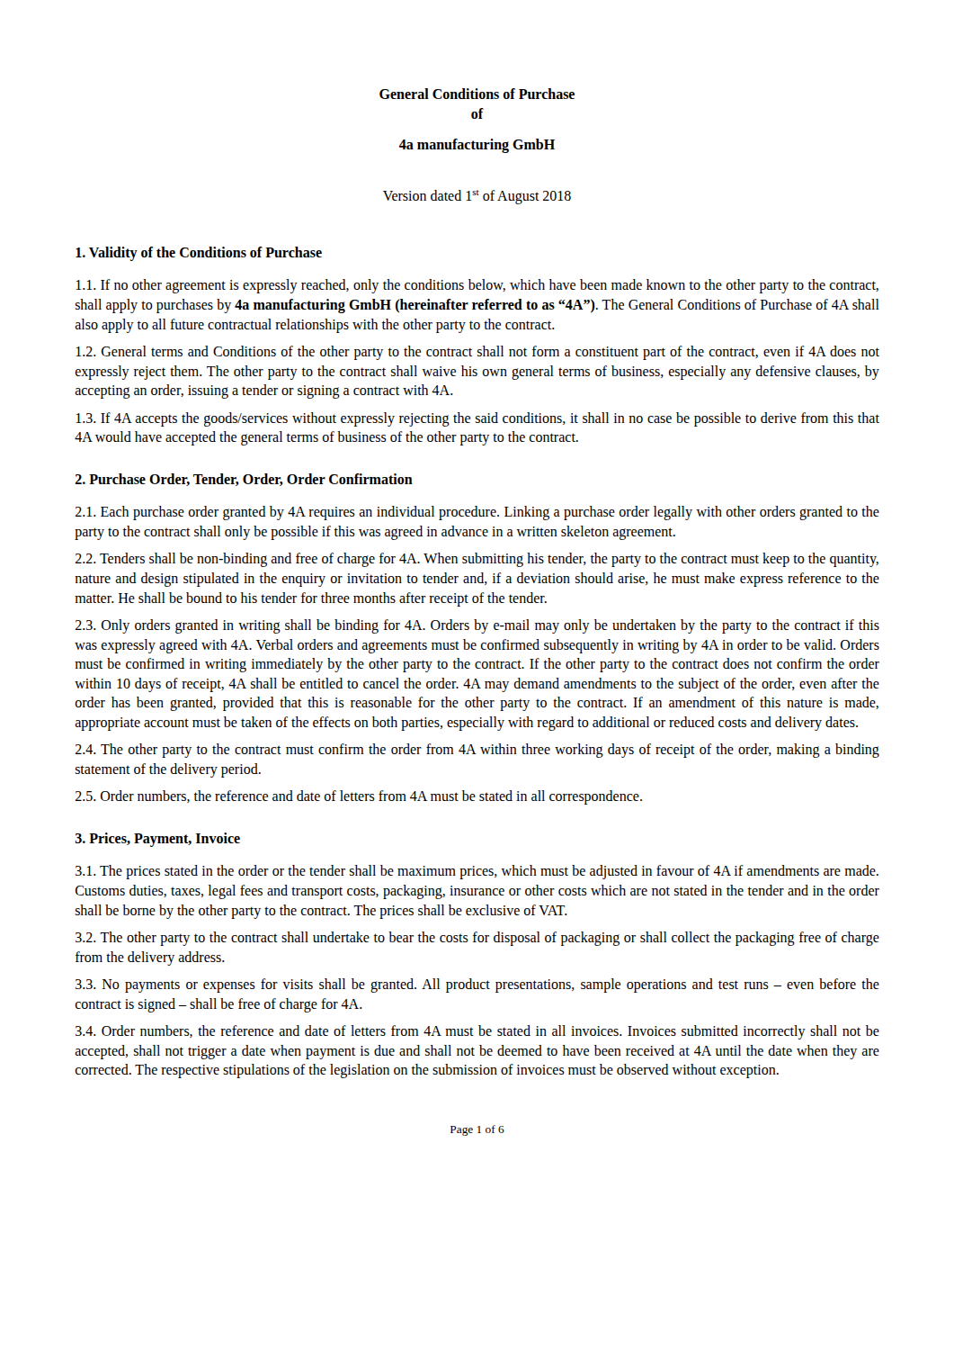General Conditions of Purchase of 4a manufacturing GmbH
Version dated 1st of August 2018
1. Validity of the Conditions of Purchase
1.1. If no other agreement is expressly reached, only the conditions below, which have been made known to the other party to the contract, shall apply to purchases by 4a manufacturing GmbH (hereinafter referred to as “4A”). The General Conditions of Purchase of 4A shall also apply to all future contractual relationships with the other party to the contract.
1.2. General terms and Conditions of the other party to the contract shall not form a constituent part of the contract, even if 4A does not expressly reject them. The other party to the contract shall waive his own general terms of business, especially any defensive clauses, by accepting an order, issuing a tender or signing a contract with 4A.
1.3. If 4A accepts the goods/services without expressly rejecting the said conditions, it shall in no case be possible to derive from this that 4A would have accepted the general terms of business of the other party to the contract.
2. Purchase Order, Tender, Order, Order Confirmation
2.1. Each purchase order granted by 4A requires an individual procedure. Linking a purchase order legally with other orders granted to the party to the contract shall only be possible if this was agreed in advance in a written skeleton agreement.
2.2. Tenders shall be non-binding and free of charge for 4A. When submitting his tender, the party to the contract must keep to the quantity, nature and design stipulated in the enquiry or invitation to tender and, if a deviation should arise, he must make express reference to the matter. He shall be bound to his tender for three months after receipt of the tender.
2.3. Only orders granted in writing shall be binding for 4A. Orders by e-mail may only be undertaken by the party to the contract if this was expressly agreed with 4A. Verbal orders and agreements must be confirmed subsequently in writing by 4A in order to be valid. Orders must be confirmed in writing immediately by the other party to the contract. If the other party to the contract does not confirm the order within 10 days of receipt, 4A shall be entitled to cancel the order. 4A may demand amendments to the subject of the order, even after the order has been granted, provided that this is reasonable for the other party to the contract. If an amendment of this nature is made, appropriate account must be taken of the effects on both parties, especially with regard to additional or reduced costs and delivery dates.
2.4. The other party to the contract must confirm the order from 4A within three working days of receipt of the order, making a binding statement of the delivery period.
2.5. Order numbers, the reference and date of letters from 4A must be stated in all correspondence.
3. Prices, Payment, Invoice
3.1. The prices stated in the order or the tender shall be maximum prices, which must be adjusted in favour of 4A if amendments are made. Customs duties, taxes, legal fees and transport costs, packaging, insurance or other costs which are not stated in the tender and in the order shall be borne by the other party to the contract. The prices shall be exclusive of VAT.
3.2. The other party to the contract shall undertake to bear the costs for disposal of packaging or shall collect the packaging free of charge from the delivery address.
3.3. No payments or expenses for visits shall be granted. All product presentations, sample operations and test runs – even before the contract is signed – shall be free of charge for 4A.
3.4. Order numbers, the reference and date of letters from 4A must be stated in all invoices. Invoices submitted incorrectly shall not be accepted, shall not trigger a date when payment is due and shall not be deemed to have been received at 4A until the date when they are corrected. The respective stipulations of the legislation on the submission of invoices must be observed without exception.
Page 1 of 6